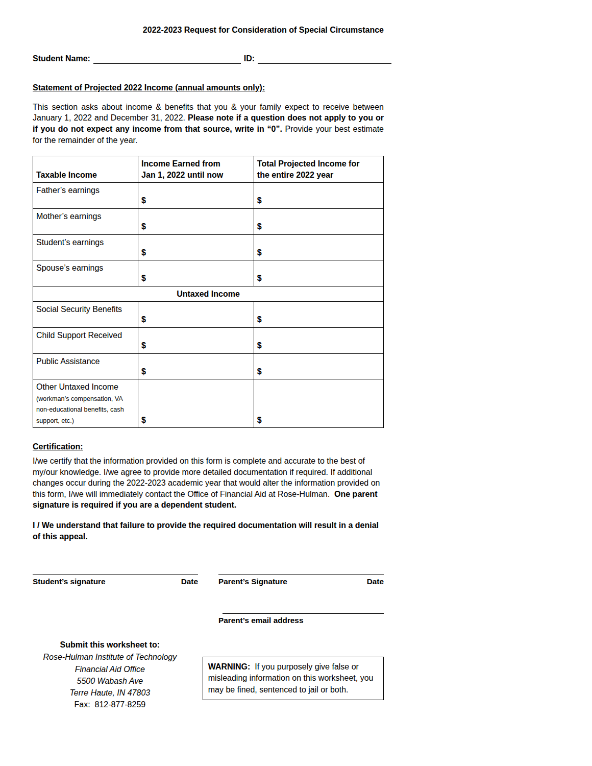2022-2023 Request for Consideration of Special Circumstance
Student Name: ID:
Statement of Projected 2022 Income (annual amounts only):
This section asks about income & benefits that you & your family expect to receive between January 1, 2022 and December 31, 2022. Please note if a question does not apply to you or if you do not expect any income from that source, write in “0”. Provide your best estimate for the remainder of the year.
| Taxable Income | Income Earned from Jan 1, 2022 until now | Total Projected Income for the entire 2022 year |
| --- | --- | --- |
| Father’s earnings | $ | $ |
| Mother’s earnings | $ | $ |
| Student’s earnings | $ | $ |
| Spouse’s earnings | $ | $ |
| Untaxed Income |
| Social Security Benefits | $ | $ |
| Child Support Received | $ | $ |
| Public Assistance | $ | $ |
| Other Untaxed Income (workman’s compensation, VA non-educational benefits, cash support, etc.) | $ | $ |
Certification:
I/we certify that the information provided on this form is complete and accurate to the best of my/our knowledge. I/we agree to provide more detailed documentation if required. If additional changes occur during the 2022-2023 academic year that would alter the information provided on this form, I/we will immediately contact the Office of Financial Aid at Rose-Hulman. One parent signature is required if you are a dependent student.
I / We understand that failure to provide the required documentation will result in a denial of this appeal.
Student’s signature Date
Parent’s Signature Date
Parent’s email address
Submit this worksheet to:
Rose-Hulman Institute of Technology
Financial Aid Office
5500 Wabash Ave
Terre Haute, IN 47803
Fax: 812-877-8259
WARNING: If you purposely give false or misleading information on this worksheet, you may be fined, sentenced to jail or both.